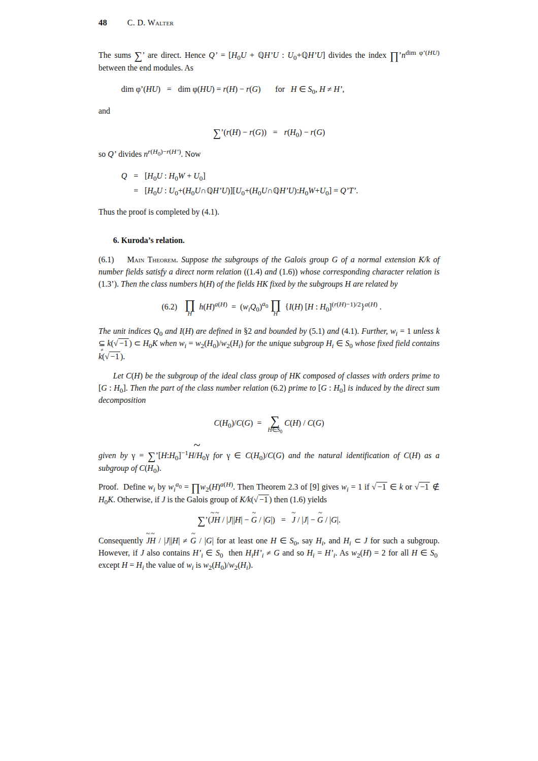48 C. D. Walter
The sums ∑’ are direct. Hence Q’ = [H0U + ℚH’U : U0+ℚH’U] divides the index ∏’ndim φ’(HU) between the end modules. As
| dim φ’( HU ) | = | dim φ( HU ) = r ( H ) − r ( G ) | for H ∈ S 0 , H ≠ H’ , |
and
| ∑ ’( r ( H ) − r ( G )) | = | r ( H 0 ) − r ( G ) |
so Q’ divides nr(H0)−r(H’). Now
| Q | = | [ H 0 U : H 0 W + U 0 ] |
| | = | [ H 0 U : U 0 +( H 0 U ∩ℚ H’U )][ U 0 +( H 0 U ∩ℚ H’U ): H 0 W + U 0 ] = Q’T’ . |
Thus the proof is completed by (4.1).
6. Kuroda’s relation.
(6.1) Main Theorem. Suppose the subgroups of the Galois group G of a normal extension K/k of number fields satisfy a direct norm relation ((1.4) and (1.6)) whose corresponding character relation is (1.3’). Then the class numbers h(H) of the fields HK fixed by the subgroups H are related by
(6.2) ∏H h(H)a(H) = (wiQ0)a0 ∏H {I(H) [H : H0](r(H)−1)/2}a(H) .
The unit indices Q0 and I(H) are defined in §2 and bounded by (5.1) and (4.1). Further, wi = 1 unless k ⊆ k(√−1) ⊂ H0K when wi = w2(H0)/w2(Hi) for the unique subgroup Hi ∈ S0 whose fixed field contains k(√−1).
Let C(H) be the subgroup of the ideal class group of HK composed of classes with orders prime to [G : H0]. Then the part of the class number relation (6.2) prime to [G : H0] is induced by the direct sum decomposition
C(H0)/C(G) = ∑H∈S0 C(H) / C(G)
given by γ = ∑’[H:H0]−1H/H0γ for γ ∈ C(H0)/C(G) and the natural identification of C(H) as a subgroup of C(H0).
Proof. Define wi by wia0 = ∏w2(H)a(H). Then Theorem 2.3 of [9] gives wi = 1 if √−1 ∈ k or √−1 ∉ H0K. Otherwise, if J is the Galois group of K/k(√−1) then (1.6) yields
∑’(JH / |J||H| − G / |G|) = J / |J| − G / |G|.
Consequently JH / |J||H| ≠ G / |G| for at least one H ∈ S0, say Hi, and Hi ⊂ J for such a subgroup. However, if J also contains H’i ∈ S0 then HiH’i ≠ G and so Hi = H’i. As w2(H) = 2 for all H ∈ S0 except H = Hi the value of wi is w2(H0)/w2(Hi).